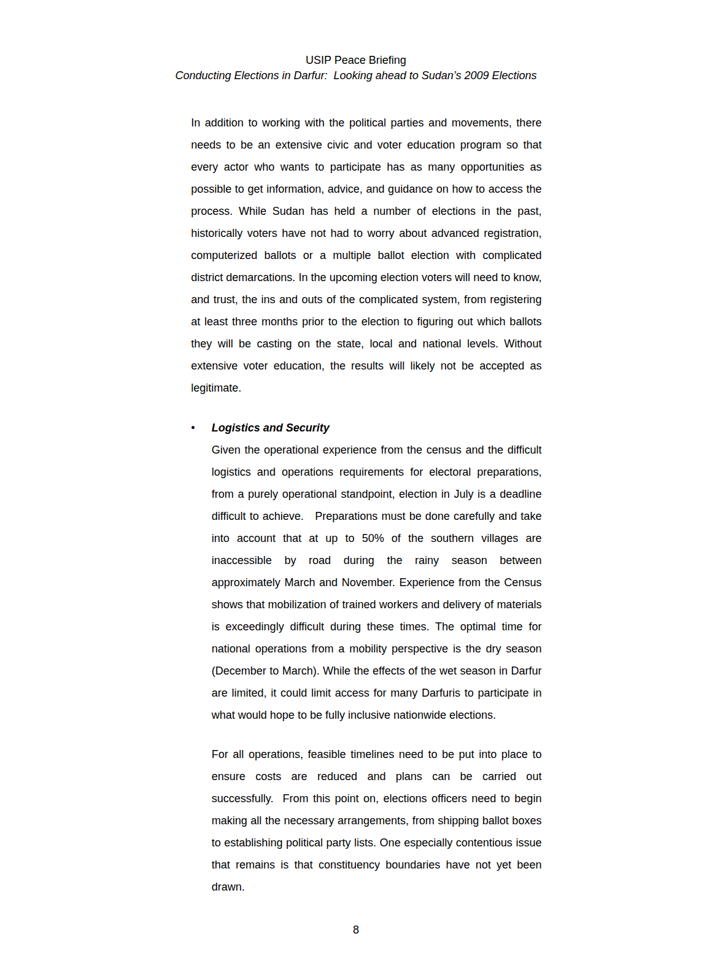USIP Peace Briefing Conducting Elections in Darfur: Looking ahead to Sudan’s 2009 Elections
In addition to working with the political parties and movements, there needs to be an extensive civic and voter education program so that every actor who wants to participate has as many opportunities as possible to get information, advice, and guidance on how to access the process. While Sudan has held a number of elections in the past, historically voters have not had to worry about advanced registration, computerized ballots or a multiple ballot election with complicated district demarcations. In the upcoming election voters will need to know, and trust, the ins and outs of the complicated system, from registering at least three months prior to the election to figuring out which ballots they will be casting on the state, local and national levels. Without extensive voter education, the results will likely not be accepted as legitimate.
• Logistics and Security
Given the operational experience from the census and the difficult logistics and operations requirements for electoral preparations, from a purely operational standpoint, election in July is a deadline difficult to achieve. Preparations must be done carefully and take into account that at up to 50% of the southern villages are inaccessible by road during the rainy season between approximately March and November. Experience from the Census shows that mobilization of trained workers and delivery of materials is exceedingly difficult during these times. The optimal time for national operations from a mobility perspective is the dry season (December to March). While the effects of the wet season in Darfur are limited, it could limit access for many Darfuris to participate in what would hope to be fully inclusive nationwide elections.
For all operations, feasible timelines need to be put into place to ensure costs are reduced and plans can be carried out successfully. From this point on, elections officers need to begin making all the necessary arrangements, from shipping ballot boxes to establishing political party lists. One especially contentious issue that remains is that constituency boundaries have not yet been drawn.
8